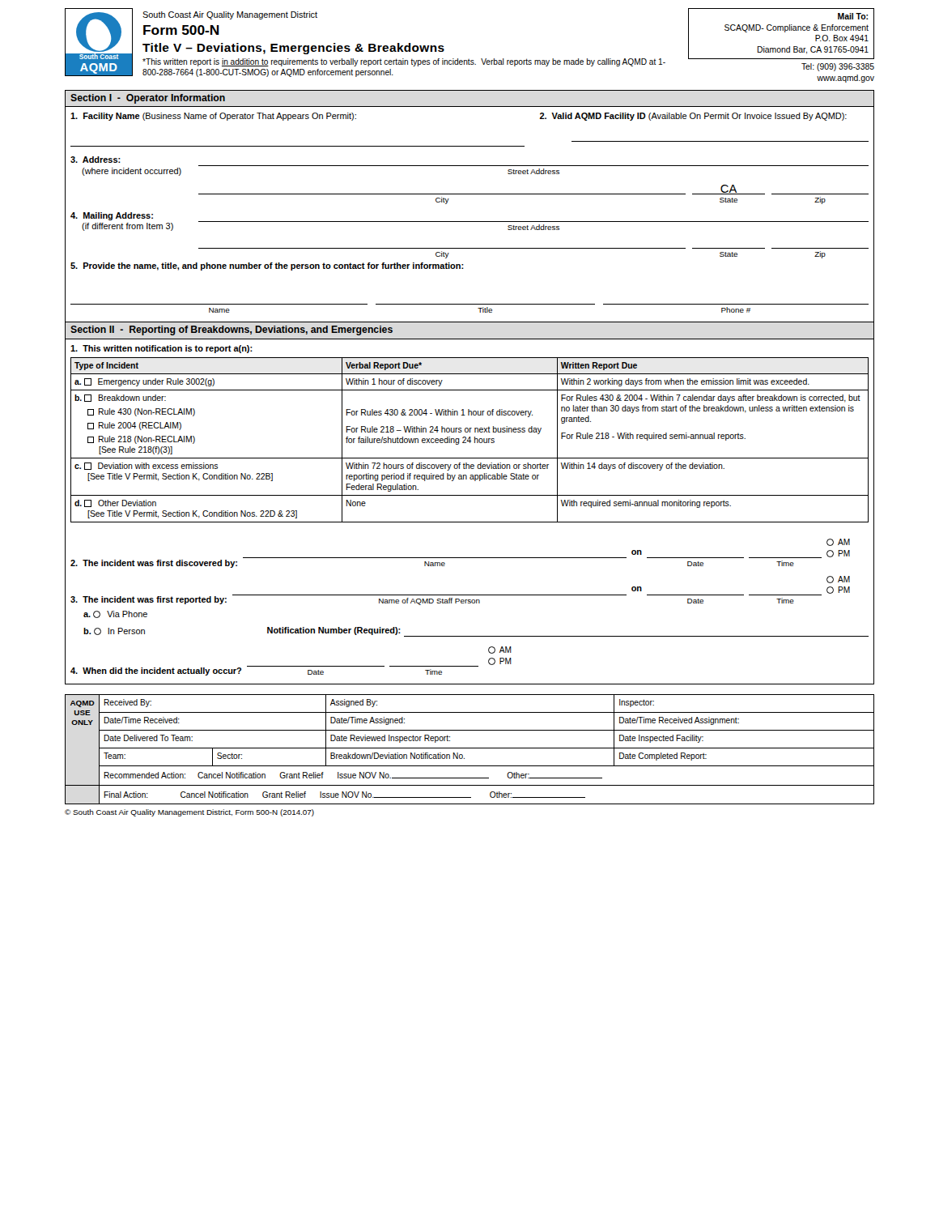South Coast AQMD
South Coast Air Quality Management District
Form 500-N
Title V – Deviations, Emergencies & Breakdowns
*This written report is in addition to requirements to verbally report certain types of incidents. Verbal reports may be made by calling AQMD at 1-800-288-7664 (1-800-CUT-SMOG) or AQMD enforcement personnel.
Mail To:
SCAQMD- Compliance & Enforcement
P.O. Box 4941
Diamond Bar, CA 91765-0941
Tel: (909) 396-3385
www.aqmd.gov
Section I - Operator Information
1. Facility Name (Business Name of Operator That Appears On Permit):
2. Valid AQMD Facility ID (Available On Permit Or Invoice Issued By AQMD):
3. Address:
(where incident occurred)
Street Address
City
CA
State
Zip
4. Mailing Address:
(if different from Item 3)
Street Address
City
State
Zip
5. Provide the name, title, and phone number of the person to contact for further information:
Name
Title
Phone #
Section II - Reporting of Breakdowns, Deviations, and Emergencies
1. This written notification is to report a(n):
| Type of Incident | Verbal Report Due* | Written Report Due |
| --- | --- | --- |
| a. Emergency under Rule 3002(g) | Within 1 hour of discovery | Within 2 working days from when the emission limit was exceeded. |
| b. Breakdown under: Rule 430 (Non-RECLAIM) Rule 2004 (RECLAIM) Rule 218 (Non-RECLAIM) [See Rule 218(f)(3)] | For Rules 430 & 2004 - Within 1 hour of discovery. For Rule 218 – Within 24 hours or next business day for failure/shutdown exceeding 24 hours | For Rules 430 & 2004 - Within 7 calendar days after breakdown is corrected, but no later than 30 days from start of the breakdown, unless a written extension is granted. For Rule 218 - With required semi-annual reports. |
| c. Deviation with excess emissions [See Title V Permit, Section K, Condition No. 22B] | Within 72 hours of discovery of the deviation or shorter reporting period if required by an applicable State or Federal Regulation. | Within 14 days of discovery of the deviation. |
| d. Other Deviation [See Title V Permit, Section K, Condition Nos. 22D & 23] | None | With required semi-annual monitoring reports. |
2. The incident was first discovered by:
Name
on
Date
Time
AM
PM
3. The incident was first reported by:
Name of AQMD Staff Person
on
Date
Time
AM
PM
a. Via Phone
b. In Person
Notification Number (Required):
4. When did the incident actually occur?
Date
Time
AM
PM
| AQMD USE ONLY | Received By: | Assigned By: | Inspector: |
| Date/Time Received: | Date/Time Assigned: | Date/Time Received Assignment: |
| Date Delivered To Team: | Date Reviewed Inspector Report: | Date Inspected Facility: |
| Team: | Sector: | Breakdown/Deviation Notification No. | Date Completed Report: |
| Recommended Action: Cancel Notification Grant Relief Issue NOV No. Other: |
| | Final Action: Cancel Notification Grant Relief Issue NOV No. Other: |
© South Coast Air Quality Management District, Form 500-N (2014.07)